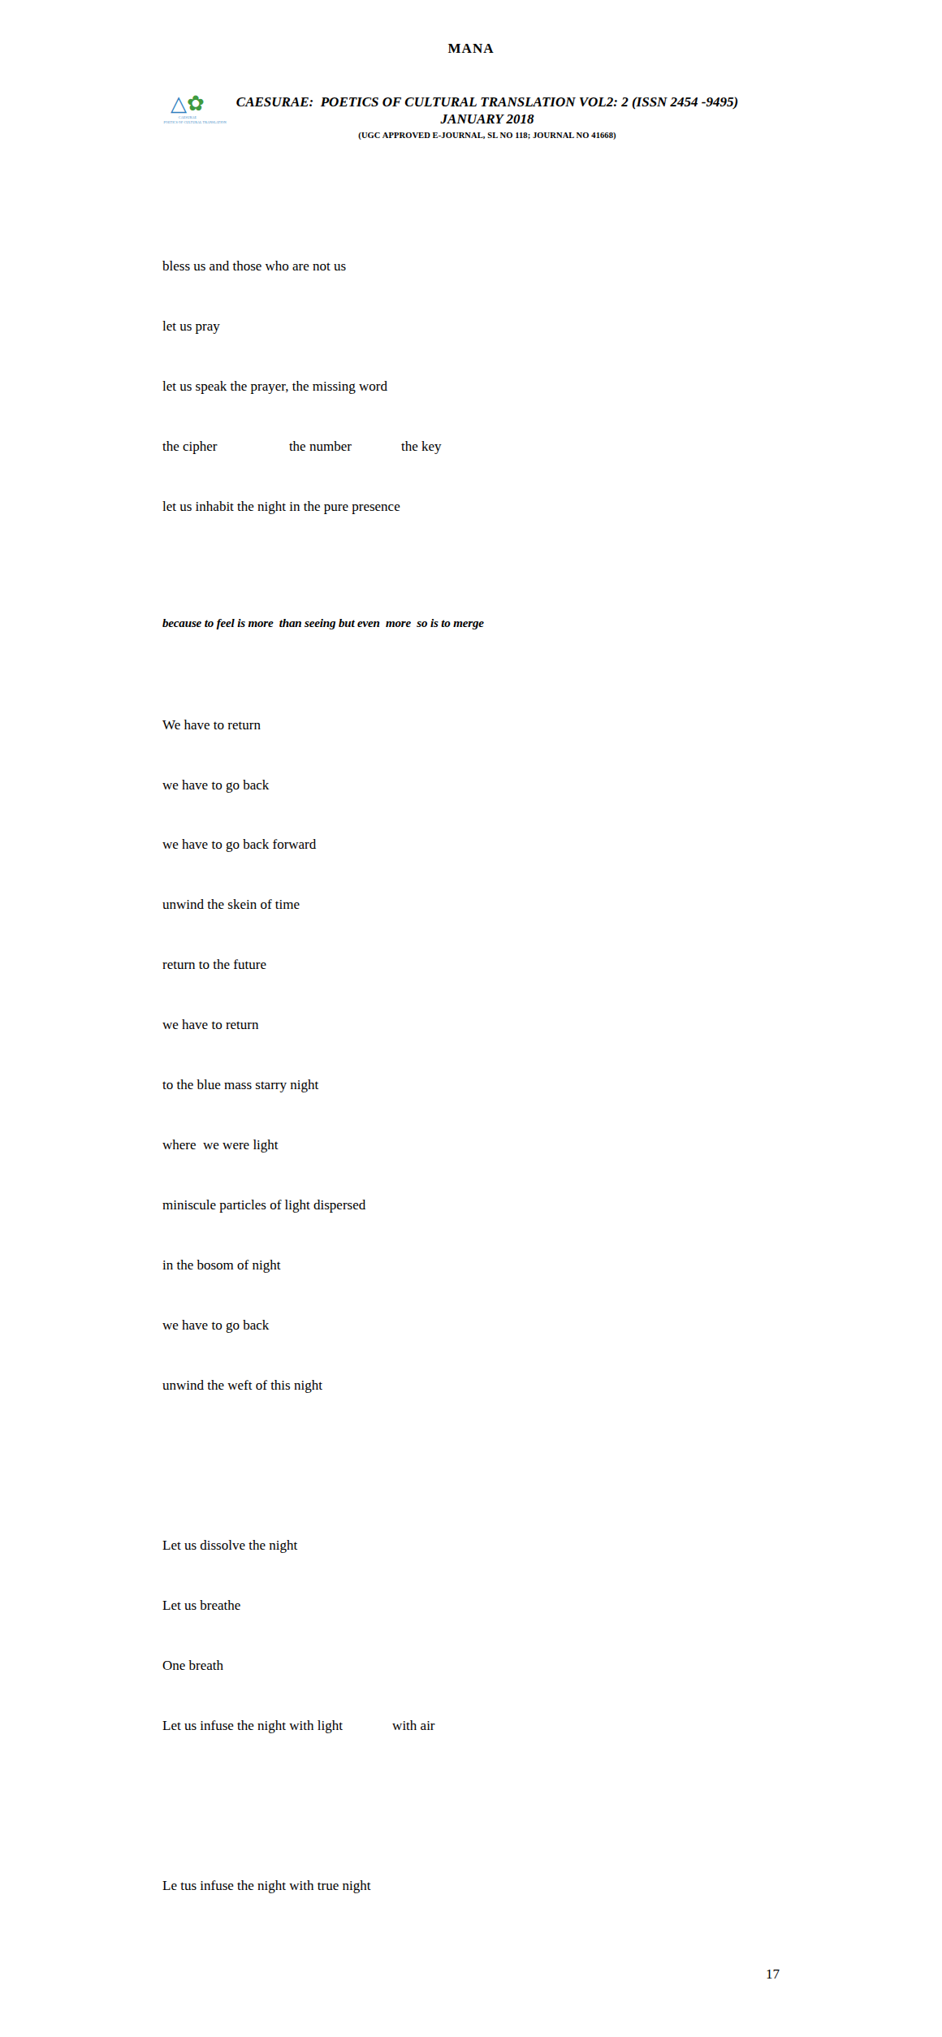MANA
△✿ CAESURAE POETICS OF CULTURAL TRANSLATION
CAESURAE: POETICS OF CULTURAL TRANSLATION VOL2: 2 (ISSN 2454 -9495)
JANUARY 2018
(UGC APPROVED E-JOURNAL, SL NO 118; JOURNAL NO 41668)
bless us and those who are not us
let us pray
let us speak the prayer, the missing word
the cipher the number the key
let us inhabit the night in the pure presence
because to feel is more than seeing but even more so is to merge
We have to return
we have to go back
we have to go back forward
unwind the skein of time
return to the future
we have to return
to the blue mass starry night
where we were light
miniscule particles of light dispersed
in the bosom of night
we have to go back
unwind the weft of this night
Let us dissolve the night
Let us breathe
One breath
Let us infuse the night with light with air
Le tus infuse the night with true night
17